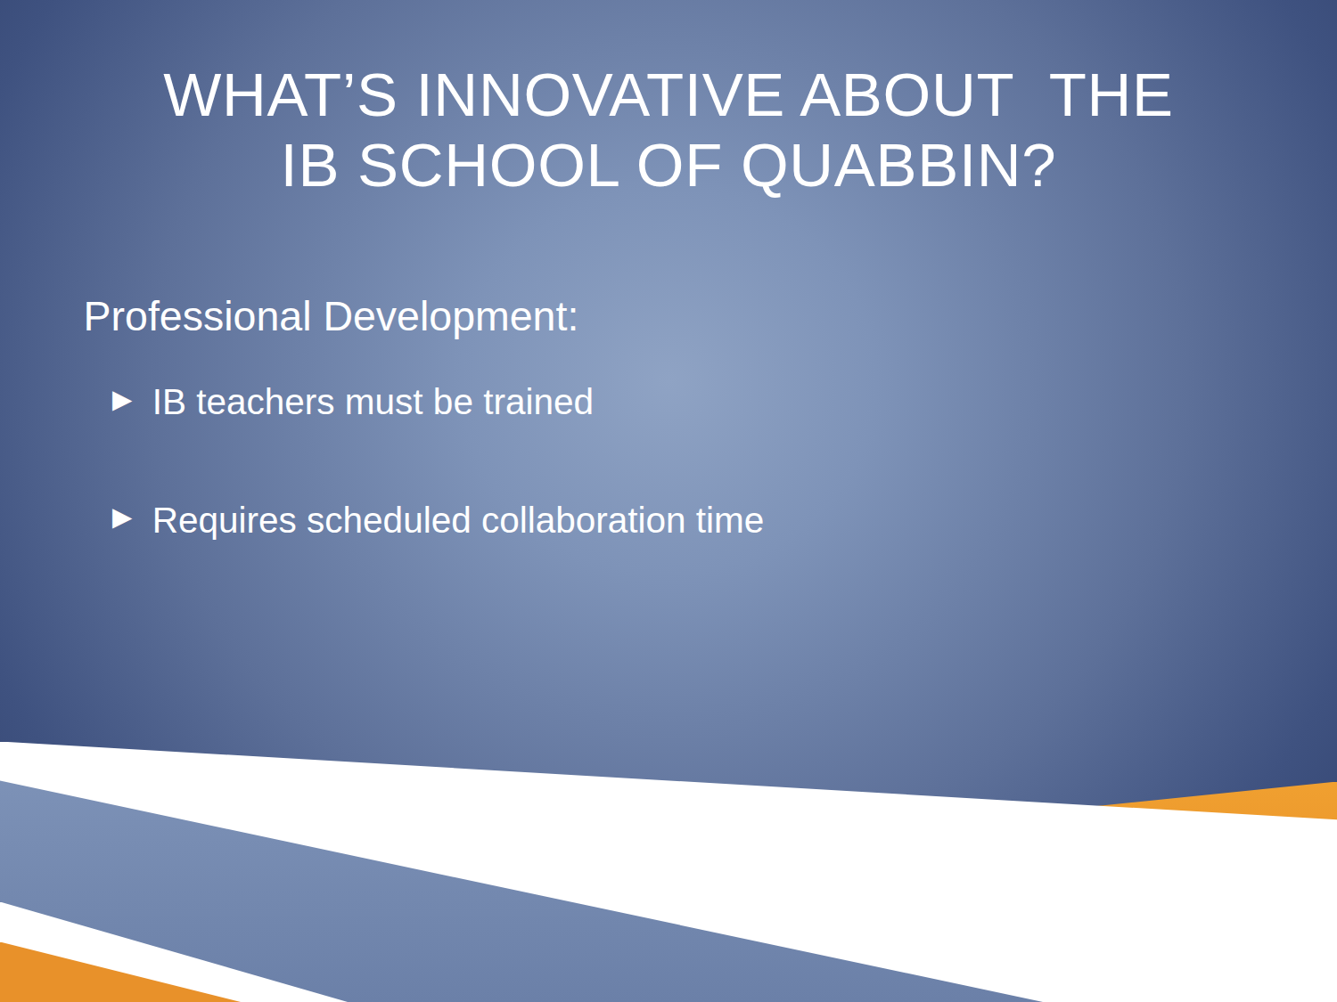What’s Innovative About the
IB School of Quabbin?
Professional Development:
IB teachers must be trained
Requires scheduled collaboration time